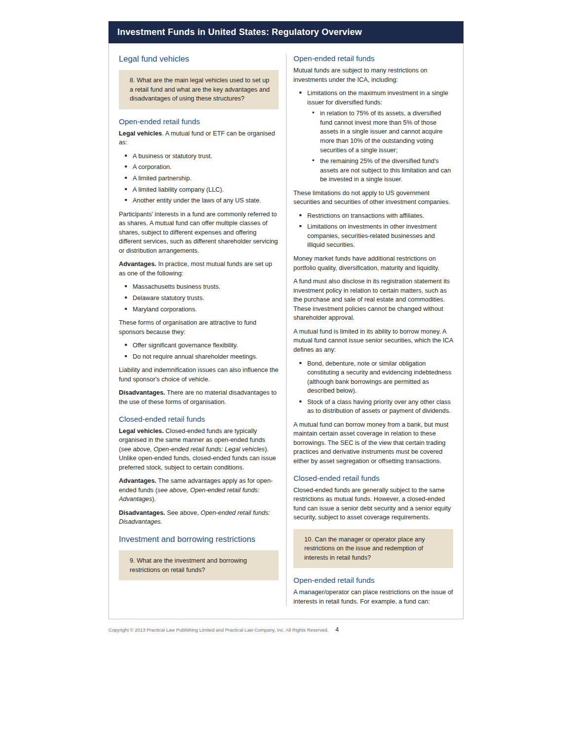Investment Funds in United States: Regulatory Overview
Legal fund vehicles
8. What are the main legal vehicles used to set up a retail fund and what are the key advantages and disadvantages of using these structures?
Open-ended retail funds
Legal vehicles. A mutual fund or ETF can be organised as:
A business or statutory trust.
A corporation.
A limited partnership.
A limited liability company (LLC).
Another entity under the laws of any US state.
Participants' interests in a fund are commonly referred to as shares. A mutual fund can offer multiple classes of shares, subject to different expenses and offering different services, such as different shareholder servicing or distribution arrangements.
Advantages. In practice, most mutual funds are set up as one of the following:
Massachusetts business trusts.
Delaware statutory trusts.
Maryland corporations.
These forms of organisation are attractive to fund sponsors because they:
Offer significant governance flexibility.
Do not require annual shareholder meetings.
Liability and indemnification issues can also influence the fund sponsor's choice of vehicle.
Disadvantages. There are no material disadvantages to the use of these forms of organisation.
Closed-ended retail funds
Legal vehicles. Closed-ended funds are typically organised in the same manner as open-ended funds (see above, Open-ended retail funds: Legal vehicles). Unlike open-ended funds, closed-ended funds can issue preferred stock, subject to certain conditions.
Advantages. The same advantages apply as for open-ended funds (see above, Open-ended retail funds: Advantages).
Disadvantages. See above, Open-ended retail funds: Disadvantages.
Investment and borrowing restrictions
9. What are the investment and borrowing restrictions on retail funds?
Open-ended retail funds
Mutual funds are subject to many restrictions on investments under the ICA, including:
Limitations on the maximum investment in a single issuer for diversified funds:
in relation to 75% of its assets, a diversified fund cannot invest more than 5% of those assets in a single issuer and cannot acquire more than 10% of the outstanding voting securities of a single issuer;
the remaining 25% of the diversified fund's assets are not subject to this limitation and can be invested in a single issuer.
These limitations do not apply to US government securities and securities of other investment companies.
Restrictions on transactions with affiliates.
Limitations on investments in other investment companies, securities-related businesses and illiquid securities.
Money market funds have additional restrictions on portfolio quality, diversification, maturity and liquidity.
A fund must also disclose in its registration statement its investment policy in relation to certain matters, such as the purchase and sale of real estate and commodities. These investment policies cannot be changed without shareholder approval.
A mutual fund is limited in its ability to borrow money. A mutual fund cannot issue senior securities, which the ICA defines as any:
Bond, debenture, note or similar obligation constituting a security and evidencing indebtedness (although bank borrowings are permitted as described below).
Stock of a class having priority over any other class as to distribution of assets or payment of dividends.
A mutual fund can borrow money from a bank, but must maintain certain asset coverage in relation to these borrowings. The SEC is of the view that certain trading practices and derivative instruments must be covered either by asset segregation or offsetting transactions.
Closed-ended retail funds
Closed-ended funds are generally subject to the same restrictions as mutual funds. However, a closed-ended fund can issue a senior debt security and a senior equity security, subject to asset coverage requirements.
10. Can the manager or operator place any restrictions on the issue and redemption of interests in retail funds?
Open-ended retail funds
A manager/operator can place restrictions on the issue of interests in retail funds. For example, a fund can:
Copyright © 2013 Practical Law Publishing Limited and Practical Law Company, Inc. All Rights Reserved. 4